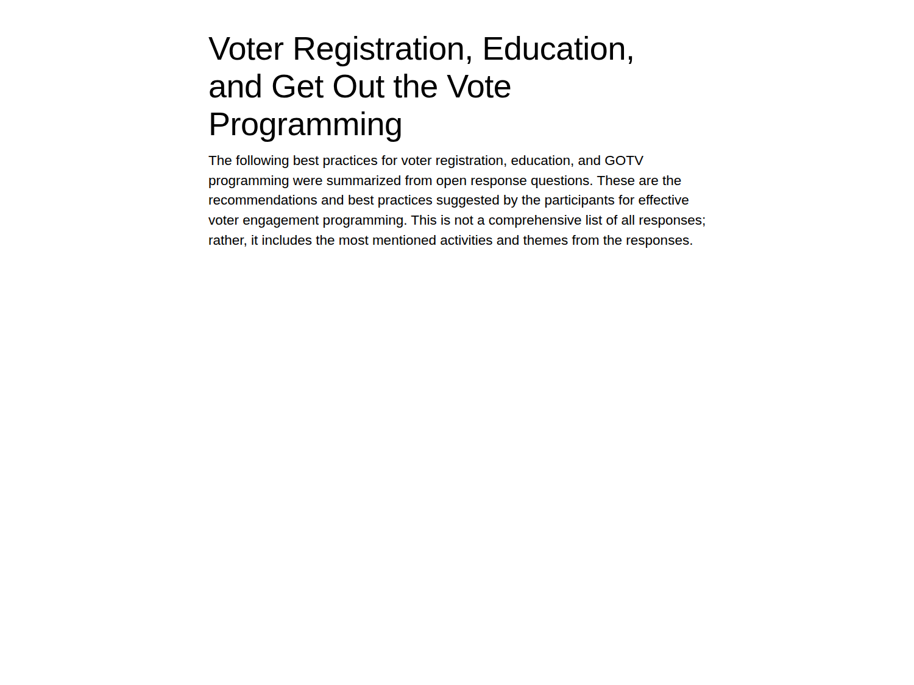Voter Registration, Education, and Get Out the Vote Programming
The following best practices for voter registration, education, and GOTV programming were summarized from open response questions. These are the recommendations and best practices suggested by the participants for effective voter engagement programming. This is not a comprehensive list of all responses; rather, it includes the most mentioned activities and themes from the responses.